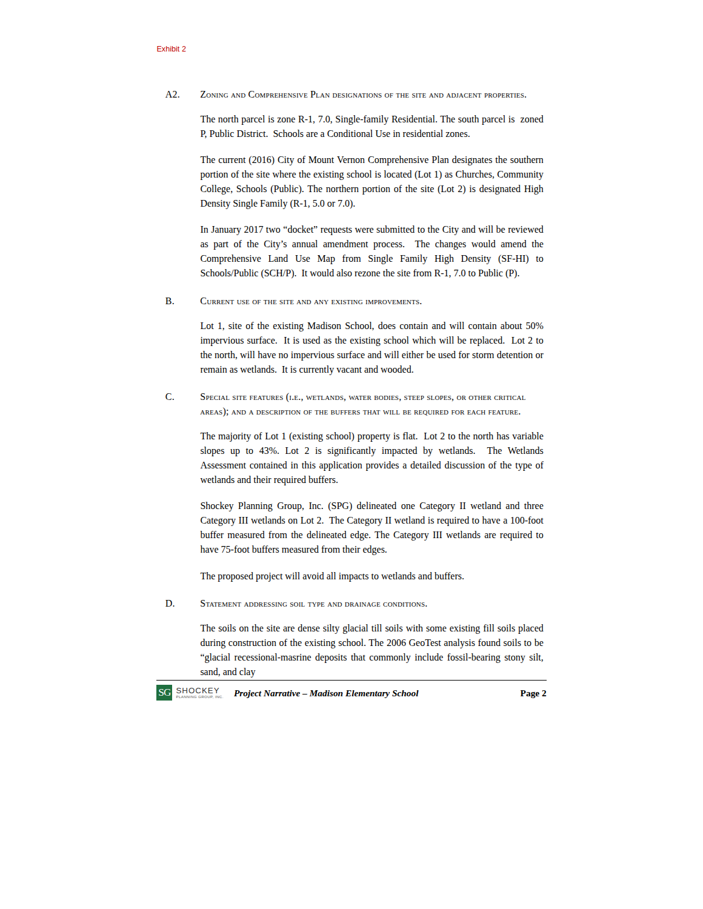Exhibit 2
A2.
Zoning and Comprehensive Plan designations of the site and adjacent properties.
The north parcel is zone R-1, 7.0, Single-family Residential. The south parcel is zoned P, Public District. Schools are a Conditional Use in residential zones.
The current (2016) City of Mount Vernon Comprehensive Plan designates the southern portion of the site where the existing school is located (Lot 1) as Churches, Community College, Schools (Public). The northern portion of the site (Lot 2) is designated High Density Single Family (R-1, 5.0 or 7.0).
In January 2017 two “docket” requests were submitted to the City and will be reviewed as part of the City’s annual amendment process. The changes would amend the Comprehensive Land Use Map from Single Family High Density (SF-HI) to Schools/Public (SCH/P). It would also rezone the site from R-1, 7.0 to Public (P).
B.
Current use of the site and any existing improvements.
Lot 1, site of the existing Madison School, does contain and will contain about 50% impervious surface. It is used as the existing school which will be replaced. Lot 2 to the north, will have no impervious surface and will either be used for storm detention or remain as wetlands. It is currently vacant and wooded.
C.
Special site features (i.e., wetlands, water bodies, steep slopes, or other critical areas); and a description of the buffers that will be required for each feature.
The majority of Lot 1 (existing school) property is flat. Lot 2 to the north has variable slopes up to 43%. Lot 2 is significantly impacted by wetlands. The Wetlands Assessment contained in this application provides a detailed discussion of the type of wetlands and their required buffers.
Shockey Planning Group, Inc. (SPG) delineated one Category II wetland and three Category III wetlands on Lot 2. The Category II wetland is required to have a 100-foot buffer measured from the delineated edge. The Category III wetlands are required to have 75-foot buffers measured from their edges.
The proposed project will avoid all impacts to wetlands and buffers.
D.
Statement addressing soil type and drainage conditions.
The soils on the site are dense silty glacial till soils with some existing fill soils placed during construction of the existing school. The 2006 GeoTest analysis found soils to be “glacial recessional-masrine deposits that commonly include fossil-bearing stony silt, sand, and clay
SG
SHOCKEY
Planning Group, Inc.
Project Narrative – Madison Elementary School
Page 2